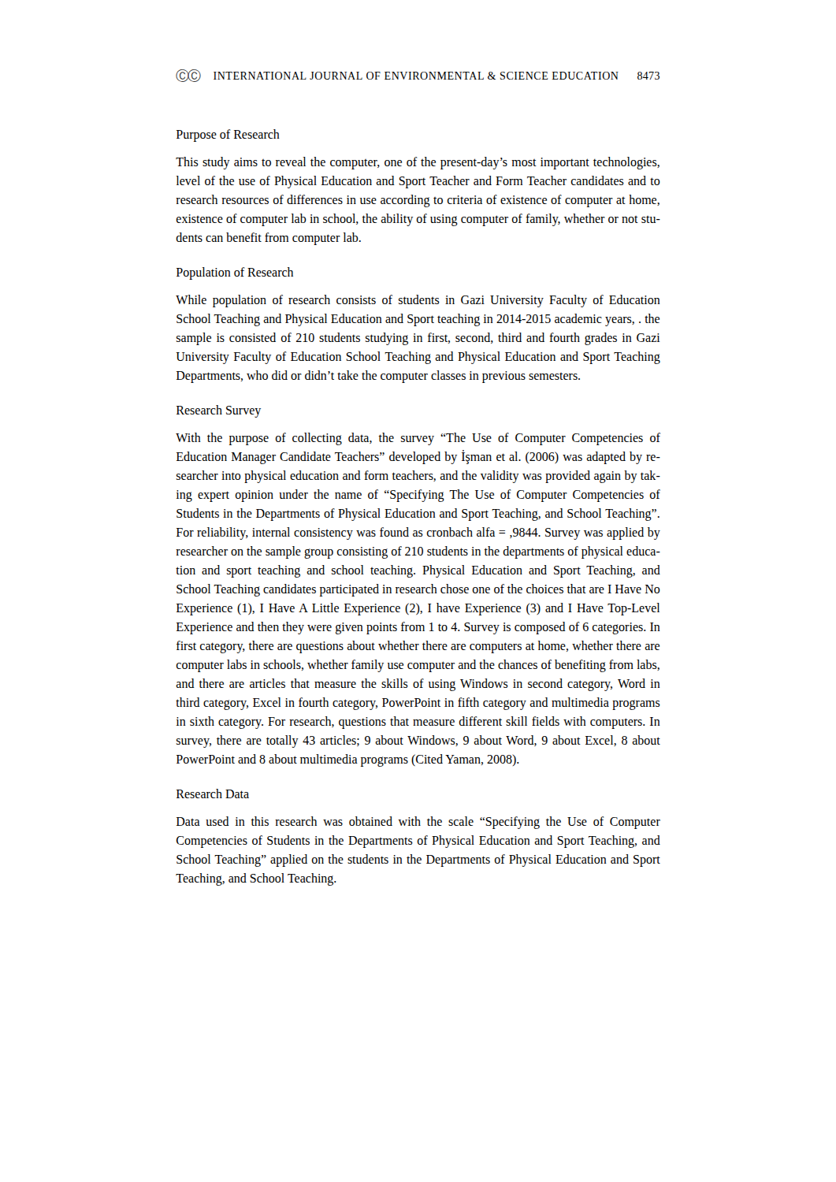ⒸⒸ International Journal of Environmental & Science Education 8473
Purpose of Research
This study aims to reveal the computer, one of the present-day’s most important technologies, level of the use of Physical Education and Sport Teacher and Form Teacher candidates and to research resources of differences in use according to criteria of existence of computer at home, existence of computer lab in school, the ability of using computer of family, whether or not students can benefit from computer lab.
Population of Research
While population of research consists of students in Gazi University Faculty of Education School Teaching and Physical Education and Sport teaching in 2014-2015 academic years, . the sample is consisted of 210 students studying in first, second, third and fourth grades in Gazi University Faculty of Education School Teaching and Physical Education and Sport Teaching Departments, who did or didn’t take the computer classes in previous semesters.
Research Survey
With the purpose of collecting data, the survey “The Use of Computer Competencies of Education Manager Candidate Teachers” developed by İşman et al. (2006) was adapted by researcher into physical education and form teachers, and the validity was provided again by taking expert opinion under the name of “Specifying The Use of Computer Competencies of Students in the Departments of Physical Education and Sport Teaching, and School Teaching”. For reliability, internal consistency was found as cronbach alfa = ,9844. Survey was applied by researcher on the sample group consisting of 210 students in the departments of physical education and sport teaching and school teaching. Physical Education and Sport Teaching, and School Teaching candidates participated in research chose one of the choices that are I Have No Experience (1), I Have A Little Experience (2), I have Experience (3) and I Have Top-Level Experience and then they were given points from 1 to 4. Survey is composed of 6 categories. In first category, there are questions about whether there are computers at home, whether there are computer labs in schools, whether family use computer and the chances of benefiting from labs, and there are articles that measure the skills of using Windows in second category, Word in third category, Excel in fourth category, PowerPoint in fifth category and multimedia programs in sixth category. For research, questions that measure different skill fields with computers. In survey, there are totally 43 articles; 9 about Windows, 9 about Word, 9 about Excel, 8 about PowerPoint and 8 about multimedia programs (Cited Yaman, 2008).
Research Data
Data used in this research was obtained with the scale “Specifying the Use of Computer Competencies of Students in the Departments of Physical Education and Sport Teaching, and School Teaching” applied on the students in the Departments of Physical Education and Sport Teaching, and School Teaching.